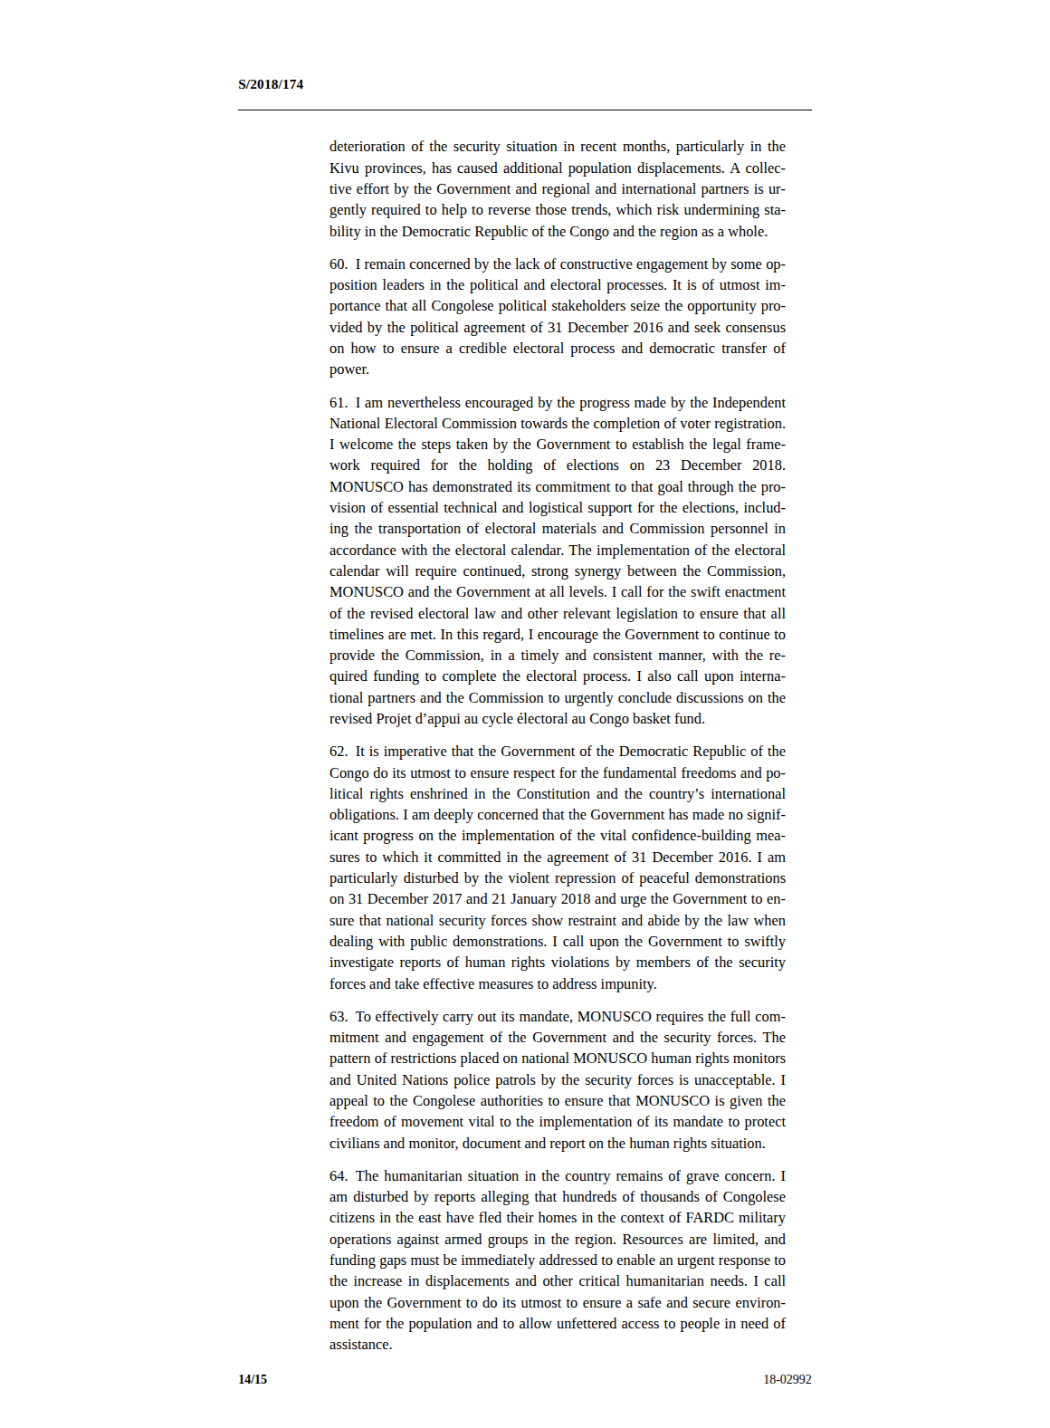S/2018/174
deterioration of the security situation in recent months, particularly in the Kivu provinces, has caused additional population displacements. A collective effort by the Government and regional and international partners is urgently required to help to reverse those trends, which risk undermining stability in the Democratic Republic of the Congo and the region as a whole.
60. I remain concerned by the lack of constructive engagement by some opposition leaders in the political and electoral processes. It is of utmost importance that all Congolese political stakeholders seize the opportunity provided by the political agreement of 31 December 2016 and seek consensus on how to ensure a credible electoral process and democratic transfer of power.
61. I am nevertheless encouraged by the progress made by the Independent National Electoral Commission towards the completion of voter registration. I welcome the steps taken by the Government to establish the legal framework required for the holding of elections on 23 December 2018. MONUSCO has demonstrated its commitment to that goal through the provision of essential technical and logistical support for the elections, including the transportation of electoral materials and Commission personnel in accordance with the electoral calendar. The implementation of the electoral calendar will require continued, strong synergy between the Commission, MONUSCO and the Government at all levels. I call for the swift enactment of the revised electoral law and other relevant legislation to ensure that all timelines are met. In this regard, I encourage the Government to continue to provide the Commission, in a timely and consistent manner, with the required funding to complete the electoral process. I also call upon international partners and the Commission to urgently conclude discussions on the revised Projet d’appui au cycle électoral au Congo basket fund.
62. It is imperative that the Government of the Democratic Republic of the Congo do its utmost to ensure respect for the fundamental freedoms and political rights enshrined in the Constitution and the country’s international obligations. I am deeply concerned that the Government has made no significant progress on the implementation of the vital confidence-building measures to which it committed in the agreement of 31 December 2016. I am particularly disturbed by the violent repression of peaceful demonstrations on 31 December 2017 and 21 January 2018 and urge the Government to ensure that national security forces show restraint and abide by the law when dealing with public demonstrations. I call upon the Government to swiftly investigate reports of human rights violations by members of the security forces and take effective measures to address impunity.
63. To effectively carry out its mandate, MONUSCO requires the full commitment and engagement of the Government and the security forces. The pattern of restrictions placed on national MONUSCO human rights monitors and United Nations police patrols by the security forces is unacceptable. I appeal to the Congolese authorities to ensure that MONUSCO is given the freedom of movement vital to the implementation of its mandate to protect civilians and monitor, document and report on the human rights situation.
64. The humanitarian situation in the country remains of grave concern. I am disturbed by reports alleging that hundreds of thousands of Congolese citizens in the east have fled their homes in the context of FARDC military operations against armed groups in the region. Resources are limited, and funding gaps must be immediately addressed to enable an urgent response to the increase in displacements and other critical humanitarian needs. I call upon the Government to do its utmost to ensure a safe and secure environment for the population and to allow unfettered access to people in need of assistance.
14/15 18-02992